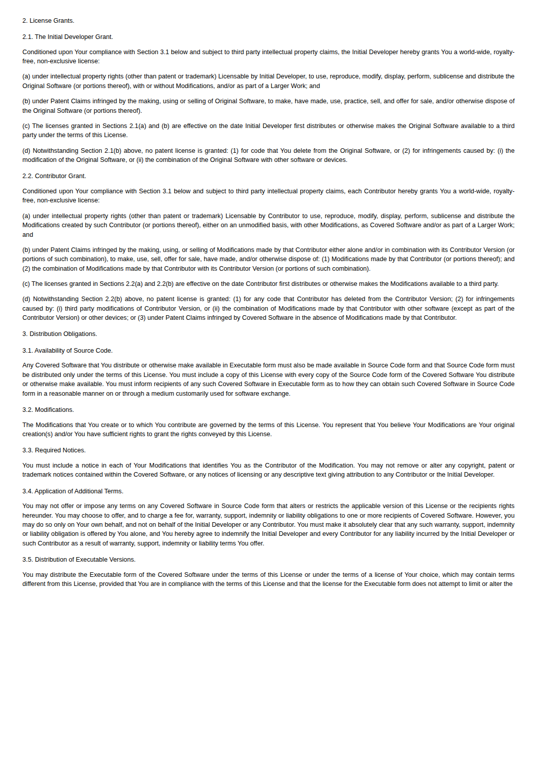2. License Grants.
2.1. The Initial Developer Grant.
Conditioned upon Your compliance with Section 3.1 below and subject to third party intellectual property claims, the Initial Developer hereby grants You a world-wide, royalty-free, non-exclusive license:
(a) under intellectual property rights (other than patent or trademark) Licensable by Initial Developer, to use, reproduce, modify, display, perform, sublicense and distribute the Original Software (or portions thereof), with or without Modifications, and/or as part of a Larger Work; and
(b) under Patent Claims infringed by the making, using or selling of Original Software, to make, have made, use, practice, sell, and offer for sale, and/or otherwise dispose of the Original Software (or portions thereof).
(c) The licenses granted in Sections 2.1(a) and (b) are effective on the date Initial Developer first distributes or otherwise makes the Original Software available to a third party under the terms of this License.
(d) Notwithstanding Section 2.1(b) above, no patent license is granted: (1) for code that You delete from the Original Software, or (2) for infringements caused by: (i) the modification of the Original Software, or (ii) the combination of the Original Software with other software or devices.
2.2. Contributor Grant.
Conditioned upon Your compliance with Section 3.1 below and subject to third party intellectual property claims, each Contributor hereby grants You a world-wide, royalty-free, non-exclusive license:
(a) under intellectual property rights (other than patent or trademark) Licensable by Contributor to use, reproduce, modify, display, perform, sublicense and distribute the Modifications created by such Contributor (or portions thereof), either on an unmodified basis, with other Modifications, as Covered Software and/or as part of a Larger Work; and
(b) under Patent Claims infringed by the making, using, or selling of Modifications made by that Contributor either alone and/or in combination with its Contributor Version (or portions of such combination), to make, use, sell, offer for sale, have made, and/or otherwise dispose of: (1) Modifications made by that Contributor (or portions thereof); and (2) the combination of Modifications made by that Contributor with its Contributor Version (or portions of such combination).
(c) The licenses granted in Sections 2.2(a) and 2.2(b) are effective on the date Contributor first distributes or otherwise makes the Modifications available to a third party.
(d) Notwithstanding Section 2.2(b) above, no patent license is granted: (1) for any code that Contributor has deleted from the Contributor Version; (2) for infringements caused by: (i) third party modifications of Contributor Version, or (ii) the combination of Modifications made by that Contributor with other software (except as part of the Contributor Version) or other devices; or (3) under Patent Claims infringed by Covered Software in the absence of Modifications made by that Contributor.
3. Distribution Obligations.
3.1. Availability of Source Code.
Any Covered Software that You distribute or otherwise make available in Executable form must also be made available in Source Code form and that Source Code form must be distributed only under the terms of this License. You must include a copy of this License with every copy of the Source Code form of the Covered Software You distribute or otherwise make available. You must inform recipients of any such Covered Software in Executable form as to how they can obtain such Covered Software in Source Code form in a reasonable manner on or through a medium customarily used for software exchange.
3.2. Modifications.
The Modifications that You create or to which You contribute are governed by the terms of this License. You represent that You believe Your Modifications are Your original creation(s) and/or You have sufficient rights to grant the rights conveyed by this License.
3.3. Required Notices.
You must include a notice in each of Your Modifications that identifies You as the Contributor of the Modification. You may not remove or alter any copyright, patent or trademark notices contained within the Covered Software, or any notices of licensing or any descriptive text giving attribution to any Contributor or the Initial Developer.
3.4. Application of Additional Terms.
You may not offer or impose any terms on any Covered Software in Source Code form that alters or restricts the applicable version of this License or the recipients rights hereunder. You may choose to offer, and to charge a fee for, warranty, support, indemnity or liability obligations to one or more recipients of Covered Software. However, you may do so only on Your own behalf, and not on behalf of the Initial Developer or any Contributor. You must make it absolutely clear that any such warranty, support, indemnity or liability obligation is offered by You alone, and You hereby agree to indemnify the Initial Developer and every Contributor for any liability incurred by the Initial Developer or such Contributor as a result of warranty, support, indemnity or liability terms You offer.
3.5. Distribution of Executable Versions.
You may distribute the Executable form of the Covered Software under the terms of this License or under the terms of a license of Your choice, which may contain terms different from this License, provided that You are in compliance with the terms of this License and that the license for the Executable form does not attempt to limit or alter the